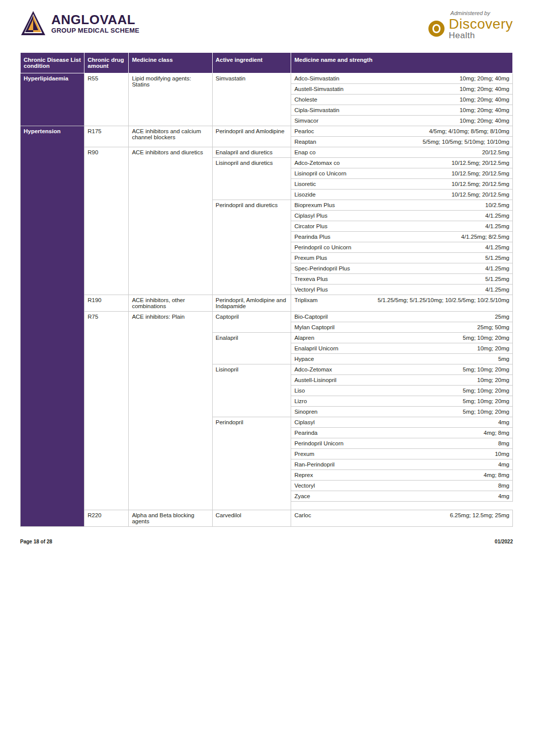ANGLOVAAL
GROUP MEDICAL SCHEME
Administered by
Discovery
Health
| Chronic Disease List condition | Chronic drug amount | Medicine class | Active ingredient | Medicine name and strength |
| --- | --- | --- | --- | --- |
| Hyperlipidaemia | R55 | Lipid modifying agents: Statins | Simvastatin | Adco-Simvastatin 10mg; 20mg; 40mg |
| Austell-Simvastatin 10mg; 20mg; 40mg |
| Choleste 10mg; 20mg; 40mg |
| Cipla-Simvastatin 10mg; 20mg; 40mg |
| Simvacor 10mg; 20mg; 40mg |
| Hypertension | R175 | ACE inhibitors and calcium channel blockers | Perindopril and Amlodipine | Pearloc 4/5mg; 4/10mg; 8/5mg; 8/10mg |
| Reaptan 5/5mg; 10/5mg; 5/10mg; 10/10mg |
| R90 | ACE inhibitors and diuretics | Enalapril and diuretics | Enap co 20/12.5mg |
| Lisinopril and diuretics | Adco-Zetomax co 10/12.5mg; 20/12.5mg |
| Lisinopril co Unicorn 10/12.5mg; 20/12.5mg |
| Lisoretic 10/12.5mg; 20/12.5mg |
| Lisozide 10/12.5mg; 20/12.5mg |
| Perindopril and diuretics | Bioprexum Plus 10/2.5mg |
| Ciplasyl Plus 4/1.25mg |
| Circator Plus 4/1.25mg |
| Pearinda Plus 4/1.25mg; 8/2.5mg |
| Perindopril co Unicorn 4/1.25mg |
| Prexum Plus 5/1.25mg |
| Spec-Perindopril Plus 4/1.25mg |
| Trexeva Plus 5/1.25mg |
| Vectoryl Plus 4/1.25mg |
| R190 | ACE inhibitors, other combinations | Perindopril, Amlodipine and Indapamide | Triplixam 5/1.25/5mg; 5/1.25/10mg; 10/2.5/5mg; 10/2.5/10mg |
| R75 | ACE inhibitors: Plain | Captopril | Bio-Captopril 25mg |
| Mylan Captopril 25mg; 50mg |
| Enalapril | Alapren 5mg; 10mg; 20mg |
| Enalapril Unicorn 10mg; 20mg |
| Hypace 5mg |
| Lisinopril | Adco-Zetomax 5mg; 10mg; 20mg |
| Austell-Lisinopril 10mg; 20mg |
| Liso 5mg; 10mg; 20mg |
| Lizro 5mg; 10mg; 20mg |
| Sinopren 5mg; 10mg; 20mg |
| Perindopril | Ciplasyl 4mg |
| Pearinda 4mg; 8mg |
| Perindopril Unicorn 8mg |
| Prexum 10mg |
| Ran-Perindopril 4mg |
| Reprex 4mg; 8mg |
| Vectoryl 8mg |
| Zyace 4mg |
| R220 | Alpha and Beta blocking agents | Carvedilol | Carloc 6.25mg; 12.5mg; 25mg |
Page 18 of 28 01/2022